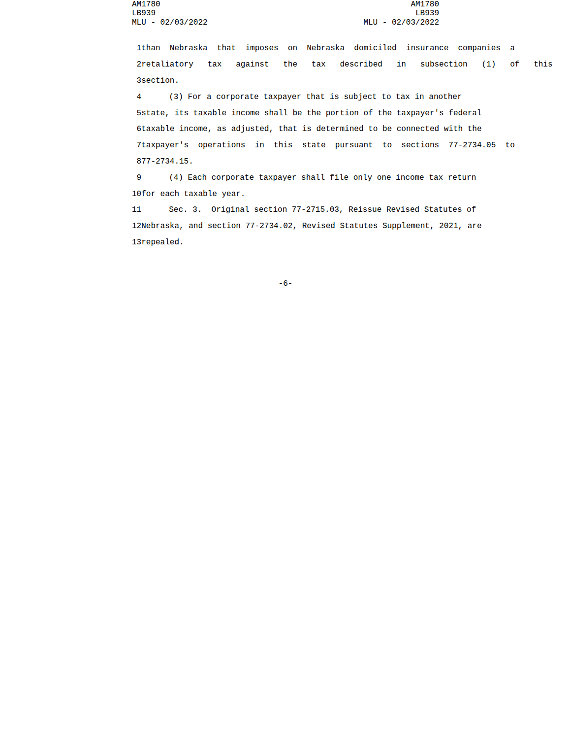AM1780 LB939 MLU - 02/03/2022
AM1780 LB939 MLU - 02/03/2022
| 1 | than Nebraska that imposes on Nebraska domiciled insurance companies a |
| 2 | retaliatory tax against the tax described in subsection (1) of this |
| 3 | section. |
| 4 | (3) For a corporate taxpayer that is subject to tax in another |
| 5 | state, its taxable income shall be the portion of the taxpayer's federal |
| 6 | taxable income, as adjusted, that is determined to be connected with the |
| 7 | taxpayer's operations in this state pursuant to sections 77-2734.05 to |
| 8 | 77-2734.15. |
| 9 | (4) Each corporate taxpayer shall file only one income tax return |
| 10 | for each taxable year. |
| 11 | Sec. 3. Original section 77-2715.03, Reissue Revised Statutes of |
| 12 | Nebraska, and section 77-2734.02, Revised Statutes Supplement, 2021, are |
| 13 | repealed. |
-6-